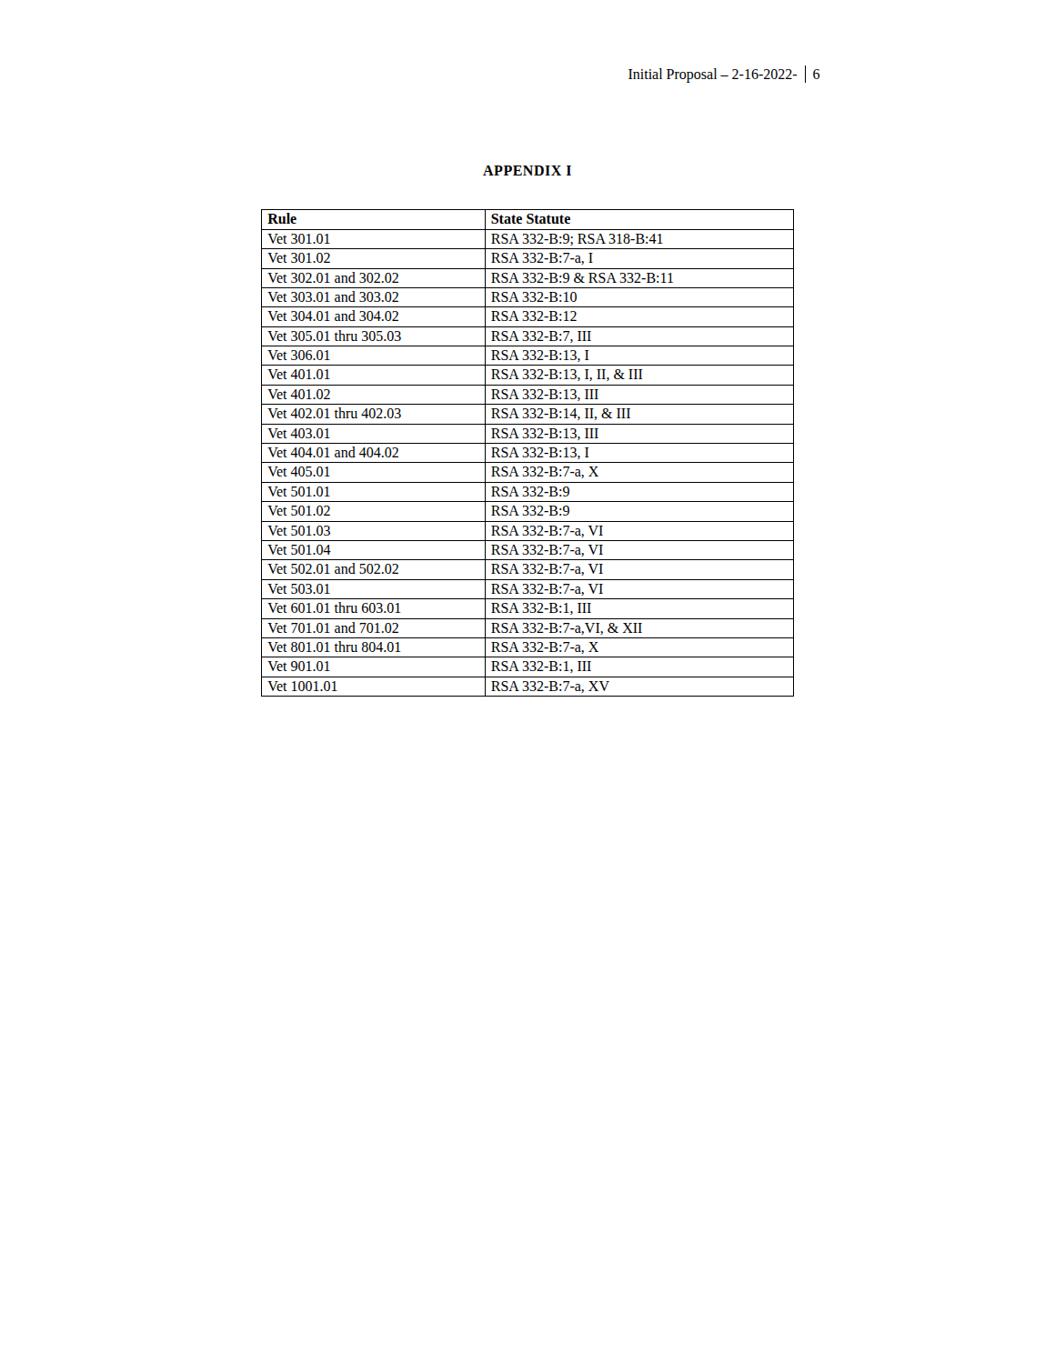Initial Proposal – 2-16-2022-6
APPENDIX I
| Rule | State Statute |
| --- | --- |
| Vet 301.01 | RSA 332-B:9; RSA 318-B:41 |
| Vet 301.02 | RSA 332-B:7-a, I |
| Vet 302.01 and 302.02 | RSA 332-B:9 & RSA 332-B:11 |
| Vet 303.01 and 303.02 | RSA 332-B:10 |
| Vet 304.01 and 304.02 | RSA 332-B:12 |
| Vet 305.01 thru 305.03 | RSA 332-B:7, III |
| Vet 306.01 | RSA 332-B:13, I |
| Vet 401.01 | RSA 332-B:13, I, II, & III |
| Vet 401.02 | RSA 332-B:13, III |
| Vet 402.01 thru 402.03 | RSA 332-B:14, II, & III |
| Vet 403.01 | RSA 332-B:13, III |
| Vet 404.01 and 404.02 | RSA 332-B:13, I |
| Vet 405.01 | RSA 332-B:7-a, X |
| Vet 501.01 | RSA 332-B:9 |
| Vet 501.02 | RSA 332-B:9 |
| Vet 501.03 | RSA 332-B:7-a, VI |
| Vet 501.04 | RSA 332-B:7-a, VI |
| Vet 502.01 and 502.02 | RSA 332-B:7-a, VI |
| Vet 503.01 | RSA 332-B:7-a, VI |
| Vet 601.01 thru 603.01 | RSA 332-B:1, III |
| Vet 701.01 and 701.02 | RSA 332-B:7-a,VI, & XII |
| Vet 801.01 thru 804.01 | RSA 332-B:7-a, X |
| Vet 901.01 | RSA 332-B:1, III |
| Vet 1001.01 | RSA 332-B:7-a, XV |